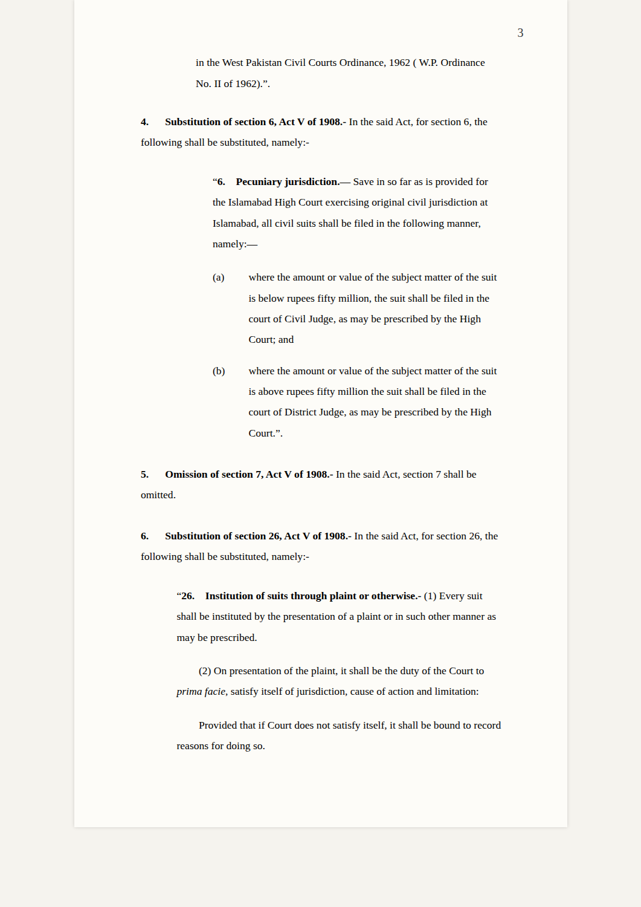3
in the West Pakistan Civil Courts Ordinance, 1962 ( W.P. Ordinance No. II of 1962).”.
4. Substitution of section 6, Act V of 1908.- In the said Act, for section 6, the following shall be substituted, namely:-
“6. Pecuniary jurisdiction.— Save in so far as is provided for the Islamabad High Court exercising original civil jurisdiction at Islamabad, all civil suits shall be filed in the following manner, namely:—
(a) where the amount or value of the subject matter of the suit is below rupees fifty million, the suit shall be filed in the court of Civil Judge, as may be prescribed by the High Court; and
(b) where the amount or value of the subject matter of the suit is above rupees fifty million the suit shall be filed in the court of District Judge, as may be prescribed by the High Court.”.
5. Omission of section 7, Act V of 1908.- In the said Act, section 7 shall be omitted.
6. Substitution of section 26, Act V of 1908.- In the said Act, for section 26, the following shall be substituted, namely:-
“26. Institution of suits through plaint or otherwise.- (1) Every suit shall be instituted by the presentation of a plaint or in such other manner as may be prescribed.
(2) On presentation of the plaint, it shall be the duty of the Court to prima facie, satisfy itself of jurisdiction, cause of action and limitation:
Provided that if Court does not satisfy itself, it shall be bound to record reasons for doing so.